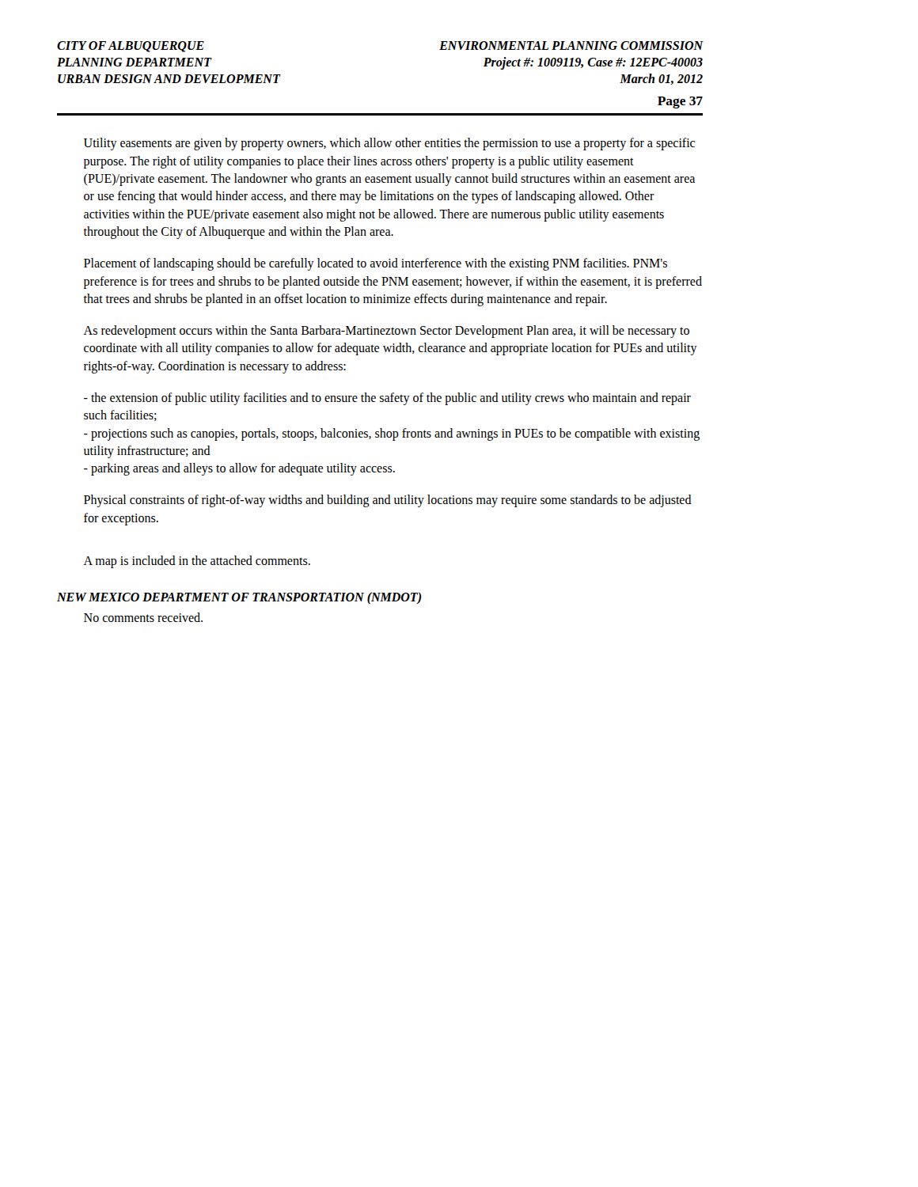CITY OF ALBUQUERQUE
PLANNING DEPARTMENT
URBAN DESIGN AND DEVELOPMENT
ENVIRONMENTAL PLANNING COMMISSION
Project #: 1009119, Case #: 12EPC-40003
March 01, 2012
Page 37
Utility easements are given by property owners, which allow other entities the permission to use a property for a specific purpose. The right of utility companies to place their lines across others' property is a public utility easement (PUE)/private easement. The landowner who grants an easement usually cannot build structures within an easement area or use fencing that would hinder access, and there may be limitations on the types of landscaping allowed. Other activities within the PUE/private easement also might not be allowed. There are numerous public utility easements throughout the City of Albuquerque and within the Plan area.
Placement of landscaping should be carefully located to avoid interference with the existing PNM facilities. PNM's preference is for trees and shrubs to be planted outside the PNM easement; however, if within the easement, it is preferred that trees and shrubs be planted in an offset location to minimize effects during maintenance and repair.
As redevelopment occurs within the Santa Barbara-Martineztown Sector Development Plan area, it will be necessary to coordinate with all utility companies to allow for adequate width, clearance and appropriate location for PUEs and utility rights-of-way. Coordination is necessary to address:
- the extension of public utility facilities and to ensure the safety of the public and utility crews who maintain and repair such facilities;
- projections such as canopies, portals, stoops, balconies, shop fronts and awnings in PUEs to be compatible with existing utility infrastructure; and
- parking areas and alleys to allow for adequate utility access.
Physical constraints of right-of-way widths and building and utility locations may require some standards to be adjusted for exceptions.
A map is included in the attached comments.
NEW MEXICO DEPARTMENT OF TRANSPORTATION (NMDOT)
No comments received.